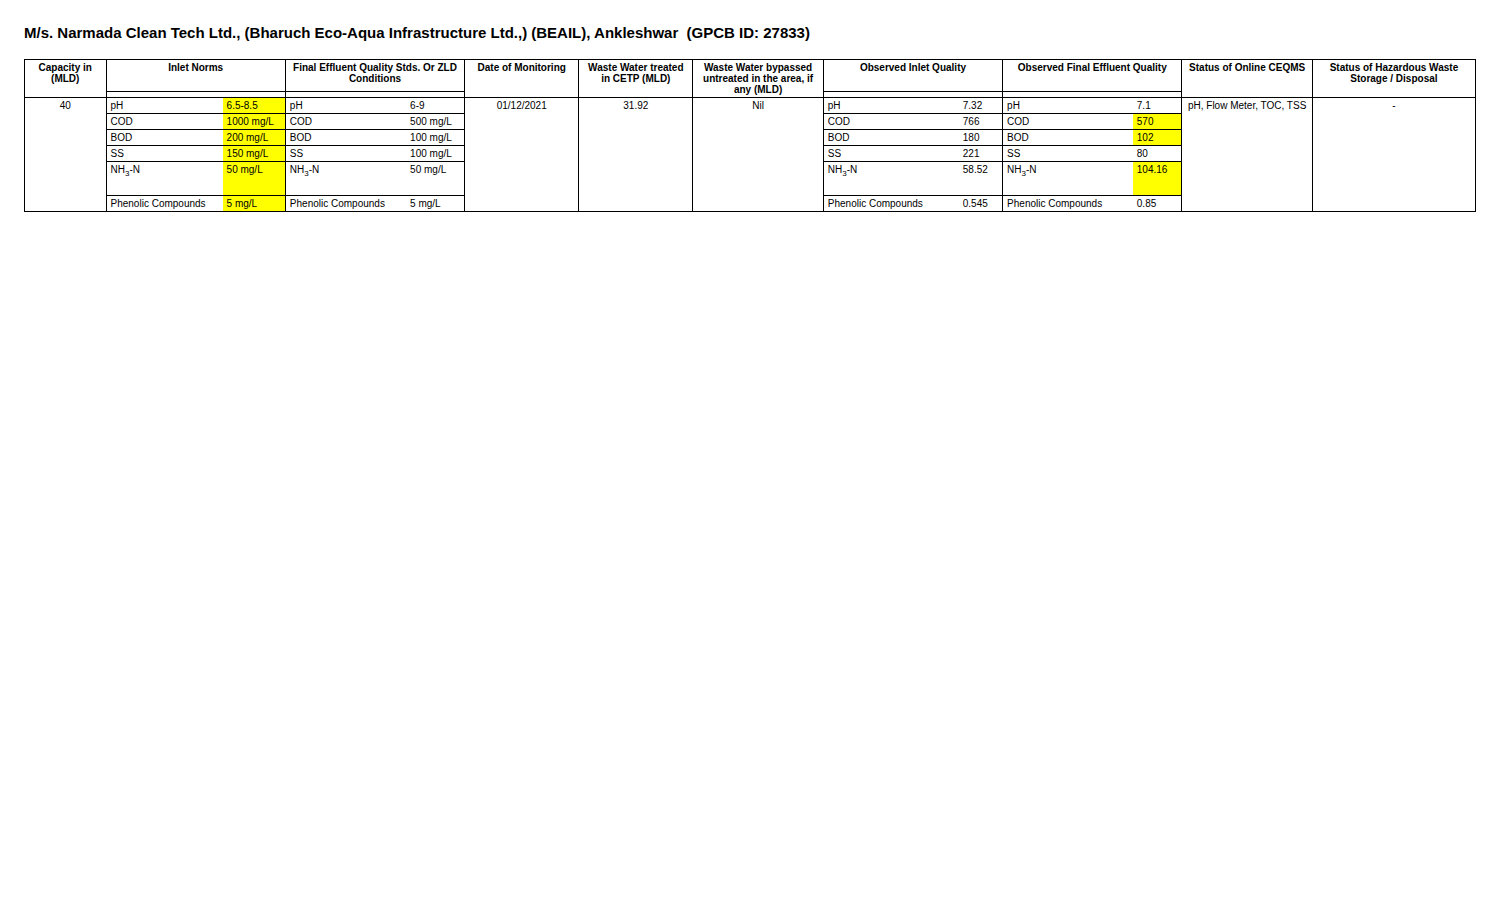M/s. Narmada Clean Tech Ltd., (Bharuch Eco-Aqua Infrastructure Ltd.,) (BEAIL), Ankleshwar (GPCB ID: 27833)
| Capacity in (MLD) | Inlet Norms | Final Effluent Quality Stds. Or ZLD Conditions | Date of Monitoring | Waste Water treated in CETP (MLD) | Waste Water bypassed untreated in the area, if any (MLD) | Observed Inlet Quality | Observed Final Effluent Quality | Status of Online CEQMS | Status of Hazardous Waste Storage / Disposal |
| --- | --- | --- | --- | --- | --- | --- | --- | --- | --- |
| 40 | pH | 6.5-8.5 | pH | 6-9 | 01/12/2021 | 31.92 | Nil | pH | 7.32 | pH | 7.1 | pH, Flow Meter, TOC, TSS | - |
| COD | 1000 mg/L | COD | 500 mg/L | COD | 766 | COD | 570 |
| BOD | 200 mg/L | BOD | 100 mg/L | BOD | 180 | BOD | 102 |
| SS | 150 mg/L | SS | 100 mg/L | SS | 221 | SS | 80 |
| NH 3 -N | 50 mg/L | NH 3 -N | 50 mg/L | NH 3 -N | 58.52 | NH 3 -N | 104.16 |
| Phenolic Compounds | 5 mg/L | Phenolic Compounds | 5 mg/L | Phenolic Compounds | 0.545 | Phenolic Compounds | 0.85 |